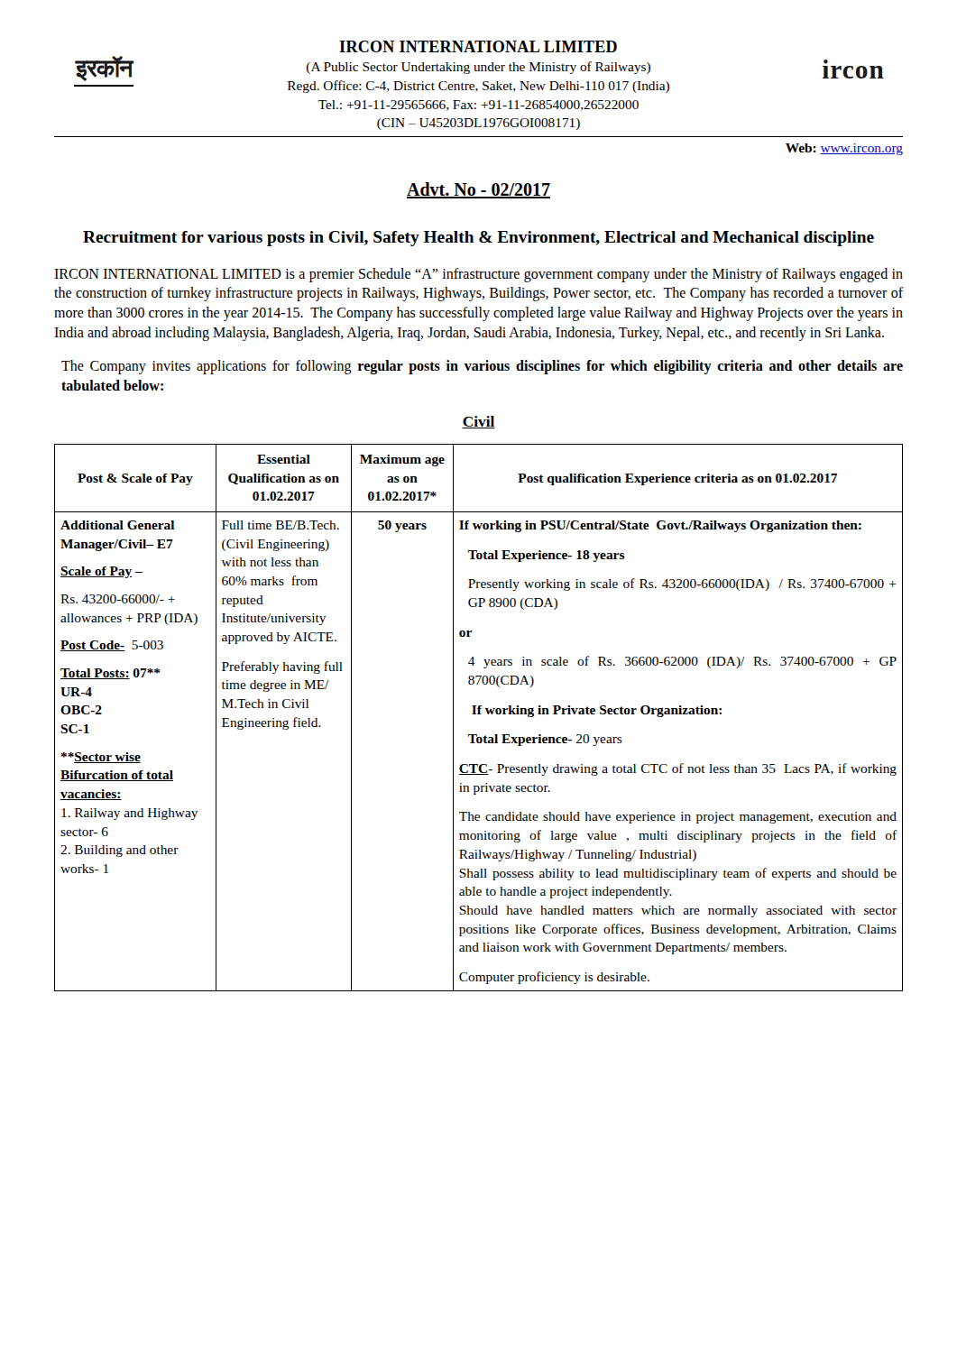इरकॉन
IRCON INTERNATIONAL LIMITED
(A Public Sector Undertaking under the Ministry of Railways)
Regd. Office: C-4, District Centre, Saket, New Delhi-110 017 (India)
Tel.: +91-11-29565666, Fax: +91-11-26854000,26522000
(CIN – U45203DL1976GOI008171)
ircon
Web: www.ircon.org
Advt. No - 02/2017
Recruitment for various posts in Civil, Safety Health & Environment, Electrical and Mechanical discipline
IRCON INTERNATIONAL LIMITED is a premier Schedule “A” infrastructure government company under the Ministry of Railways engaged in the construction of turnkey infrastructure projects in Railways, Highways, Buildings, Power sector, etc. The Company has recorded a turnover of more than 3000 crores in the year 2014-15. The Company has successfully completed large value Railway and Highway Projects over the years in India and abroad including Malaysia, Bangladesh, Algeria, Iraq, Jordan, Saudi Arabia, Indonesia, Turkey, Nepal, etc., and recently in Sri Lanka.
The Company invites applications for following regular posts in various disciplines for which eligibility criteria and other details are tabulated below:
Civil
| Post & Scale of Pay | Essential Qualification as on 01.02.2017 | Maximum age as on 01.02.2017* | Post qualification Experience criteria as on 01.02.2017 |
| --- | --- | --- | --- |
| Additional General Manager/Civil– E7 Scale of Pay – Rs. 43200-66000/- + allowances + PRP (IDA) Post Code- 5-003 Total Posts: 07** UR-4 OBC-2 SC-1 ** Sector wise Bifurcation of total vacancies: 1. Railway and Highway sector- 6 2. Building and other works- 1 | Full time BE/B.Tech. (Civil Engineering) with not less than 60% marks from reputed Institute/university approved by AICTE. Preferably having full time degree in ME/ M.Tech in Civil Engineering field. | 50 years | If working in PSU/Central/State Govt./Railways Organization then: Total Experience- 18 years Presently working in scale of Rs. 43200-66000(IDA) / Rs. 37400-67000 + GP 8900 (CDA) or 4 years in scale of Rs. 36600-62000 (IDA)/ Rs. 37400-67000 + GP 8700(CDA) If working in Private Sector Organization: Total Experience- 20 years CTC - Presently drawing a total CTC of not less than 35 Lacs PA, if working in private sector. The candidate should have experience in project management, execution and monitoring of large value , multi disciplinary projects in the field of Railways/Highway / Tunneling/ Industrial) Shall possess ability to lead multidisciplinary team of experts and should be able to handle a project independently. Should have handled matters which are normally associated with sector positions like Corporate offices, Business development, Arbitration, Claims and liaison work with Government Departments/ members. Computer proficiency is desirable. |